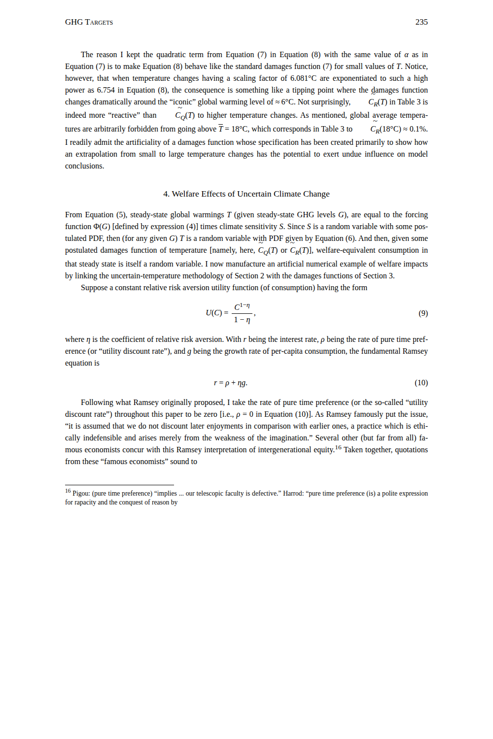GHG Targets 235
The reason I kept the quadratic term from Equation (7) in Equation (8) with the same value of α as in Equation (7) is to make Equation (8) behave like the standard damages function (7) for small values of T. Notice, however, that when temperature changes having a scaling factor of 6.081°C are exponentiated to such a high power as 6.754 in Equation (8), the consequence is something like a tipping point where the damages function changes dramatically around the “iconic” global warming level of ≈ 6°C. Not surprisingly, CR(T) in Table 3 is indeed more “reactive” than CQ(T) to higher temperature changes. As mentioned, global average temperatures are arbitrarily forbidden from going above T = 18°C, which corresponds in Table 3 to CR(18°C) ≈ 0.1%. I readily admit the artificiality of a damages function whose specification has been created primarily to show how an extrapolation from small to large temperature changes has the potential to exert undue influence on model conclusions.
4. Welfare Effects of Uncertain Climate Change
From Equation (5), steady-state global warmings T (given steady-state GHG levels G), are equal to the forcing function Φ(G) [defined by expression (4)] times climate sensitivity S. Since S is a random variable with some postulated PDF, then (for any given G) T is a random variable with PDF given by Equation (6). And then, given some postulated damages function of temperature [namely, here, CQ(T) or CR(T)], welfare-equivalent consumption in that steady state is itself a random variable. I now manufacture an artificial numerical example of welfare impacts by linking the uncertain-temperature methodology of Section 2 with the damages functions of Section 3.
Suppose a constant relative risk aversion utility function (of consumption) having the form
U(C) = C1−η 1 − η, (9)
where η is the coefficient of relative risk aversion. With r being the interest rate, ρ being the rate of pure time preference (or “utility discount rate”), and g being the growth rate of per-capita consumption, the fundamental Ramsey equation is
r = ρ + ηg. (10)
Following what Ramsey originally proposed, I take the rate of pure time preference (or the so-called “utility discount rate”) throughout this paper to be zero [i.e., ρ = 0 in Equation (10)]. As Ramsey famously put the issue, “it is assumed that we do not discount later enjoyments in comparison with earlier ones, a practice which is ethically indefensible and arises merely from the weakness of the imagination.” Several other (but far from all) famous economists concur with this Ramsey interpretation of intergenerational equity.16 Taken together, quotations from these “famous economists” sound to
16 Pigou: (pure time preference) “implies ... our telescopic faculty is defective.” Harrod: “pure time preference (is) a polite expression for rapacity and the conquest of reason by